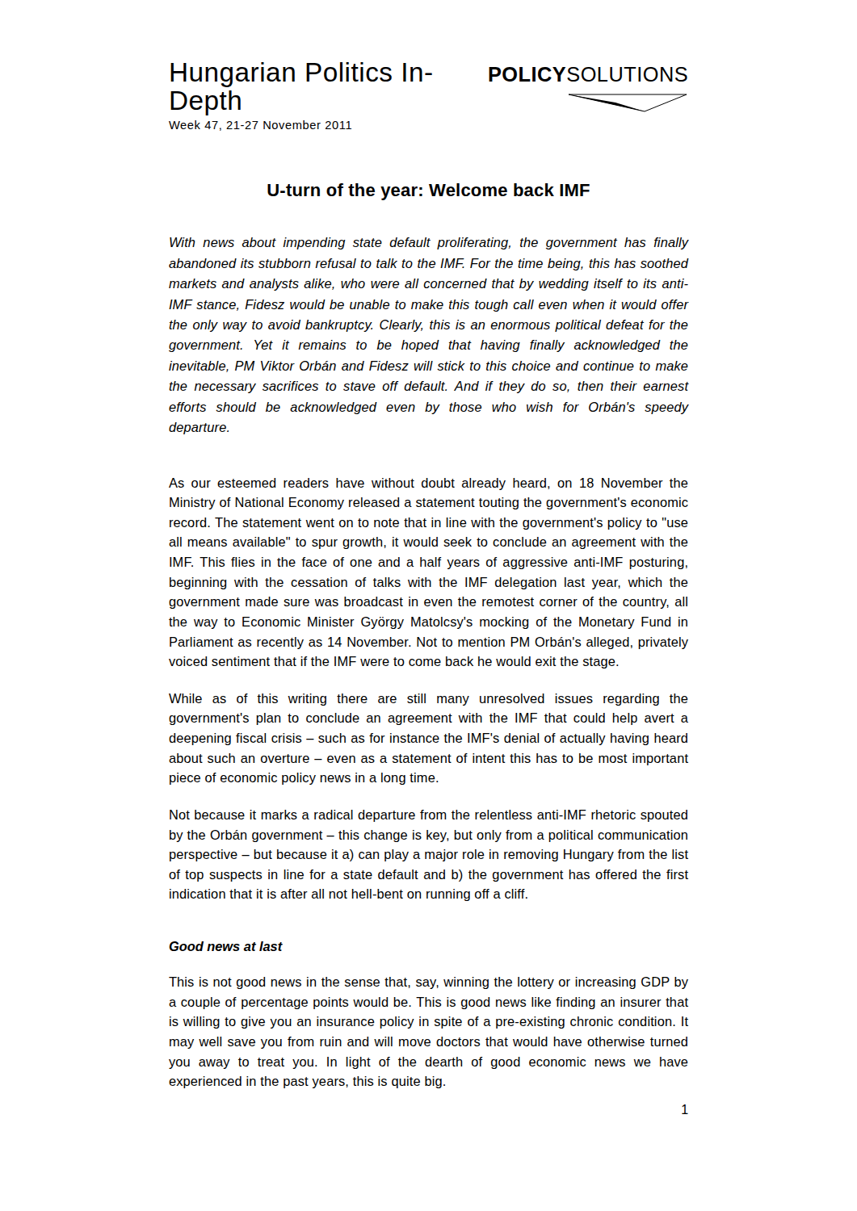Hungarian Politics In-Depth
Week 47, 21-27 November 2011
POLICY SOLUTIONS
U-turn of the year: Welcome back IMF
With news about impending state default proliferating, the government has finally abandoned its stubborn refusal to talk to the IMF. For the time being, this has soothed markets and analysts alike, who were all concerned that by wedding itself to its anti-IMF stance, Fidesz would be unable to make this tough call even when it would offer the only way to avoid bankruptcy. Clearly, this is an enormous political defeat for the government. Yet it remains to be hoped that having finally acknowledged the inevitable, PM Viktor Orbán and Fidesz will stick to this choice and continue to make the necessary sacrifices to stave off default. And if they do so, then their earnest efforts should be acknowledged even by those who wish for Orbán's speedy departure.
As our esteemed readers have without doubt already heard, on 18 November the Ministry of National Economy released a statement touting the government's economic record. The statement went on to note that in line with the government's policy to "use all means available" to spur growth, it would seek to conclude an agreement with the IMF. This flies in the face of one and a half years of aggressive anti-IMF posturing, beginning with the cessation of talks with the IMF delegation last year, which the government made sure was broadcast in even the remotest corner of the country, all the way to Economic Minister György Matolcsy's mocking of the Monetary Fund in Parliament as recently as 14 November. Not to mention PM Orbán's alleged, privately voiced sentiment that if the IMF were to come back he would exit the stage.
While as of this writing there are still many unresolved issues regarding the government's plan to conclude an agreement with the IMF that could help avert a deepening fiscal crisis – such as for instance the IMF's denial of actually having heard about such an overture – even as a statement of intent this has to be most important piece of economic policy news in a long time.
Not because it marks a radical departure from the relentless anti-IMF rhetoric spouted by the Orbán government – this change is key, but only from a political communication perspective – but because it a) can play a major role in removing Hungary from the list of top suspects in line for a state default and b) the government has offered the first indication that it is after all not hell-bent on running off a cliff.
Good news at last
This is not good news in the sense that, say, winning the lottery or increasing GDP by a couple of percentage points would be. This is good news like finding an insurer that is willing to give you an insurance policy in spite of a pre-existing chronic condition. It may well save you from ruin and will move doctors that would have otherwise turned you away to treat you. In light of the dearth of good economic news we have experienced in the past years, this is quite big.
1